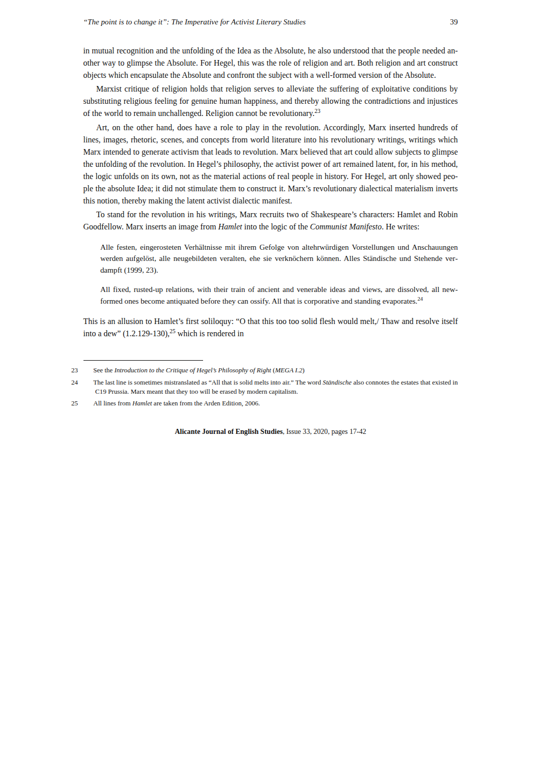“The point is to change it”: The Imperative for Activist Literary Studies 39
in mutual recognition and the unfolding of the Idea as the Absolute, he also understood that the people needed another way to glimpse the Absolute. For Hegel, this was the role of religion and art. Both religion and art construct objects which encapsulate the Absolute and confront the subject with a well-formed version of the Absolute.
Marxist critique of religion holds that religion serves to alleviate the suffering of exploitative conditions by substituting religious feeling for genuine human happiness, and thereby allowing the contradictions and injustices of the world to remain unchallenged. Religion cannot be revolutionary.23
Art, on the other hand, does have a role to play in the revolution. Accordingly, Marx inserted hundreds of lines, images, rhetoric, scenes, and concepts from world literature into his revolutionary writings, writings which Marx intended to generate activism that leads to revolution. Marx believed that art could allow subjects to glimpse the unfolding of the revolution. In Hegel’s philosophy, the activist power of art remained latent, for, in his method, the logic unfolds on its own, not as the material actions of real people in history. For Hegel, art only showed people the absolute Idea; it did not stimulate them to construct it. Marx’s revolutionary dialectical materialism inverts this notion, thereby making the latent activist dialectic manifest.
To stand for the revolution in his writings, Marx recruits two of Shakespeare’s characters: Hamlet and Robin Goodfellow. Marx inserts an image from Hamlet into the logic of the Communist Manifesto. He writes:
Alle festen, eingerosteten Verhältnisse mit ihrem Gefolge von altehrwürdigen Vorstellungen und Anschauungen werden aufgelöst, alle neugebildeten veralten, ehe sie verknöchern können. Alles Ständische und Stehende verdampft (1999, 23).
All fixed, rusted-up relations, with their train of ancient and venerable ideas and views, are dissolved, all new-formed ones become antiquated before they can ossify. All that is corporative and standing evaporates.24
This is an allusion to Hamlet’s first soliloquy: “O that this too too solid flesh would melt,/ Thaw and resolve itself into a dew” (1.2.129-130),25 which is rendered in
23 See the Introduction to the Critique of Hegel’s Philosophy of Right (MEGA I.2)
24 The last line is sometimes mistranslated as “All that is solid melts into air.” The word Ständische also connotes the estates that existed in C19 Prussia. Marx meant that they too will be erased by modern capitalism.
25 All lines from Hamlet are taken from the Arden Edition, 2006.
Alicante Journal of English Studies, Issue 33, 2020, pages 17-42